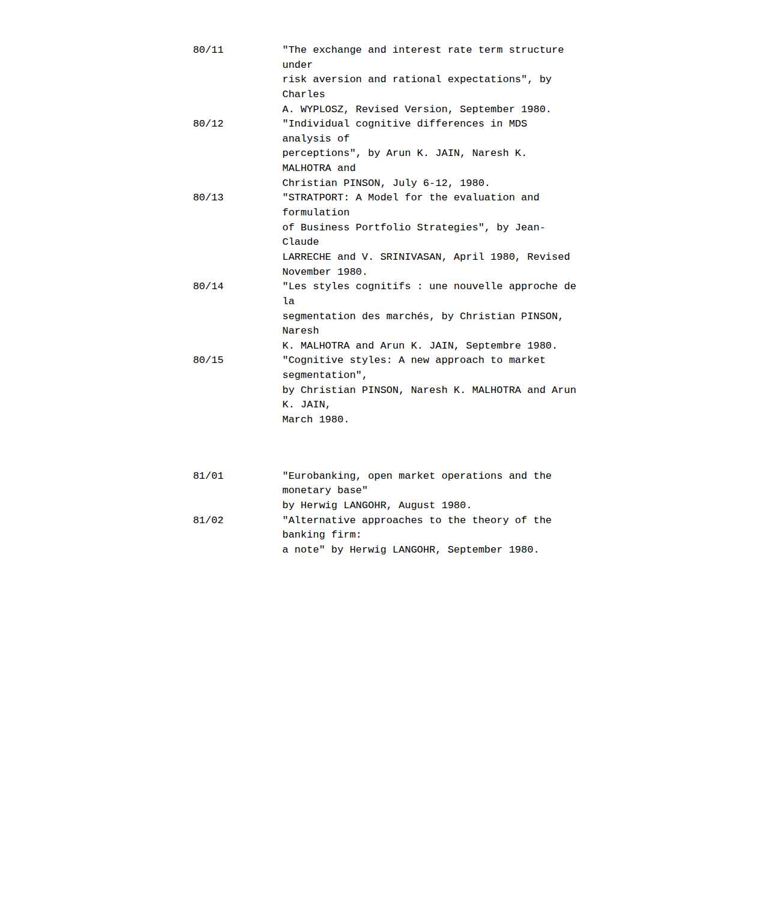| 80/11 | "The exchange and interest rate term structure under risk aversion and rational expectations", by Charles A. WYPLOSZ, Revised Version, September 1980. |
| 80/12 | "Individual cognitive differences in MDS analysis of perceptions", by Arun K. JAIN, Naresh K. MALHOTRA and Christian PINSON, July 6-12, 1980. |
| 80/13 | "STRATPORT: A Model for the evaluation and formulation of Business Portfolio Strategies", by Jean-Claude LARRECHE and V. SRINIVASAN, April 1980, Revised November 1980. |
| 80/14 | "Les styles cognitifs : une nouvelle approche de la segmentation des marchés, by Christian PINSON, Naresh K. MALHOTRA and Arun K. JAIN, Septembre 1980. |
| 80/15 | "Cognitive styles: A new approach to market segmentation", by Christian PINSON, Naresh K. MALHOTRA and Arun K. JAIN, March 1980. |
| 81/01 | "Eurobanking, open market operations and the monetary base" by Herwig LANGOHR, August 1980. |
| 81/02 | "Alternative approaches to the theory of the banking firm: a note" by Herwig LANGOHR, September 1980. |